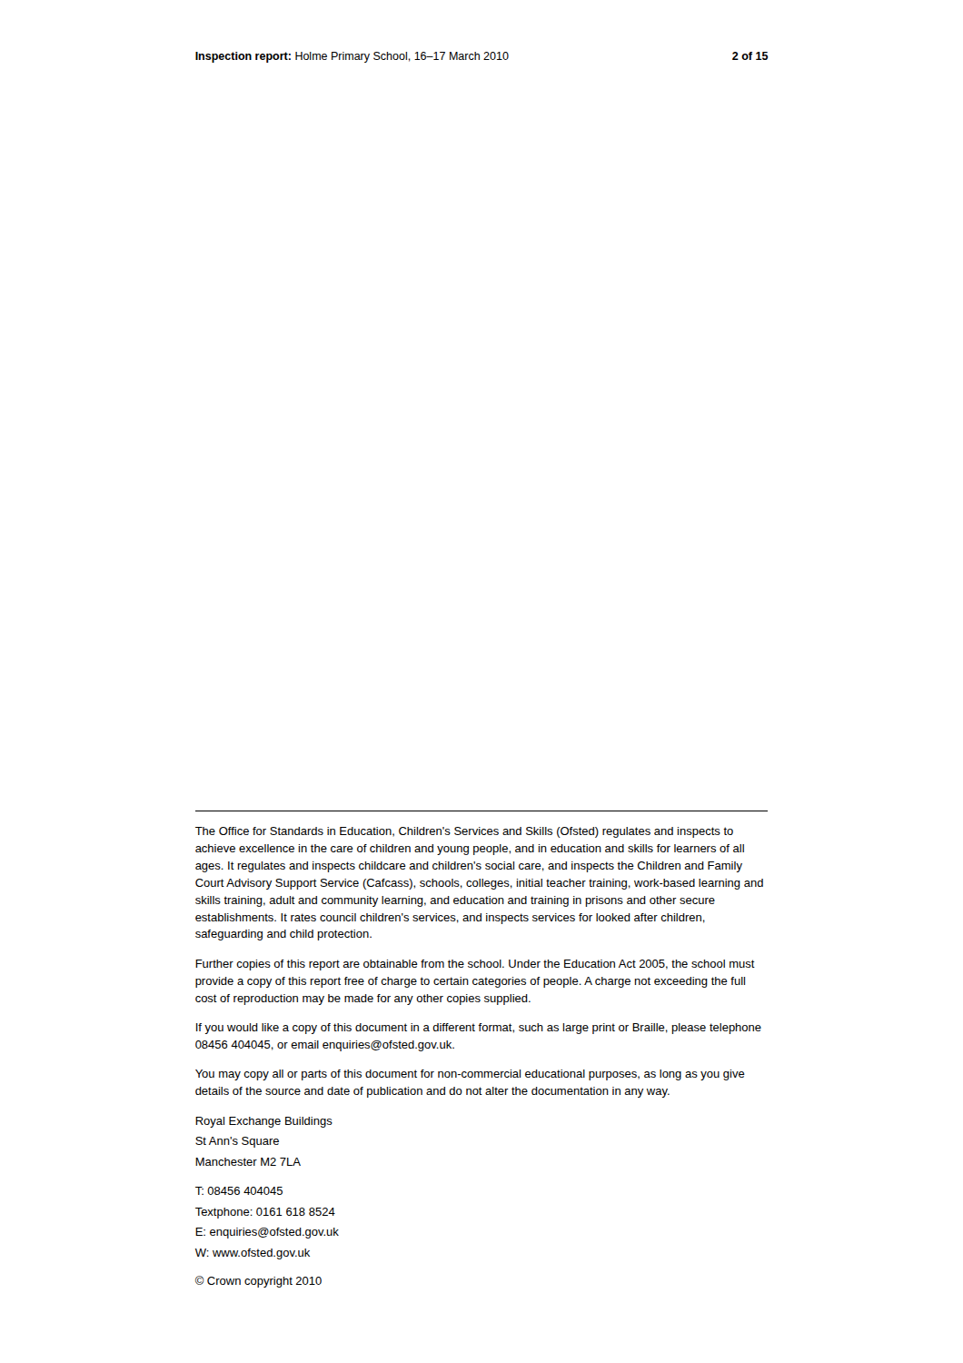Inspection report: Holme Primary School, 16–17 March 2010
2 of 15
The Office for Standards in Education, Children's Services and Skills (Ofsted) regulates and inspects to achieve excellence in the care of children and young people, and in education and skills for learners of all ages. It regulates and inspects childcare and children's social care, and inspects the Children and Family Court Advisory Support Service (Cafcass), schools, colleges, initial teacher training, work-based learning and skills training, adult and community learning, and education and training in prisons and other secure establishments. It rates council children's services, and inspects services for looked after children, safeguarding and child protection.
Further copies of this report are obtainable from the school. Under the Education Act 2005, the school must provide a copy of this report free of charge to certain categories of people. A charge not exceeding the full cost of reproduction may be made for any other copies supplied.
If you would like a copy of this document in a different format, such as large print or Braille, please telephone 08456 404045, or email enquiries@ofsted.gov.uk.
You may copy all or parts of this document for non-commercial educational purposes, as long as you give details of the source and date of publication and do not alter the documentation in any way.
Royal Exchange Buildings
St Ann's Square
Manchester M2 7LA
T: 08456 404045
Textphone: 0161 618 8524
E: enquiries@ofsted.gov.uk
W: www.ofsted.gov.uk
© Crown copyright 2010